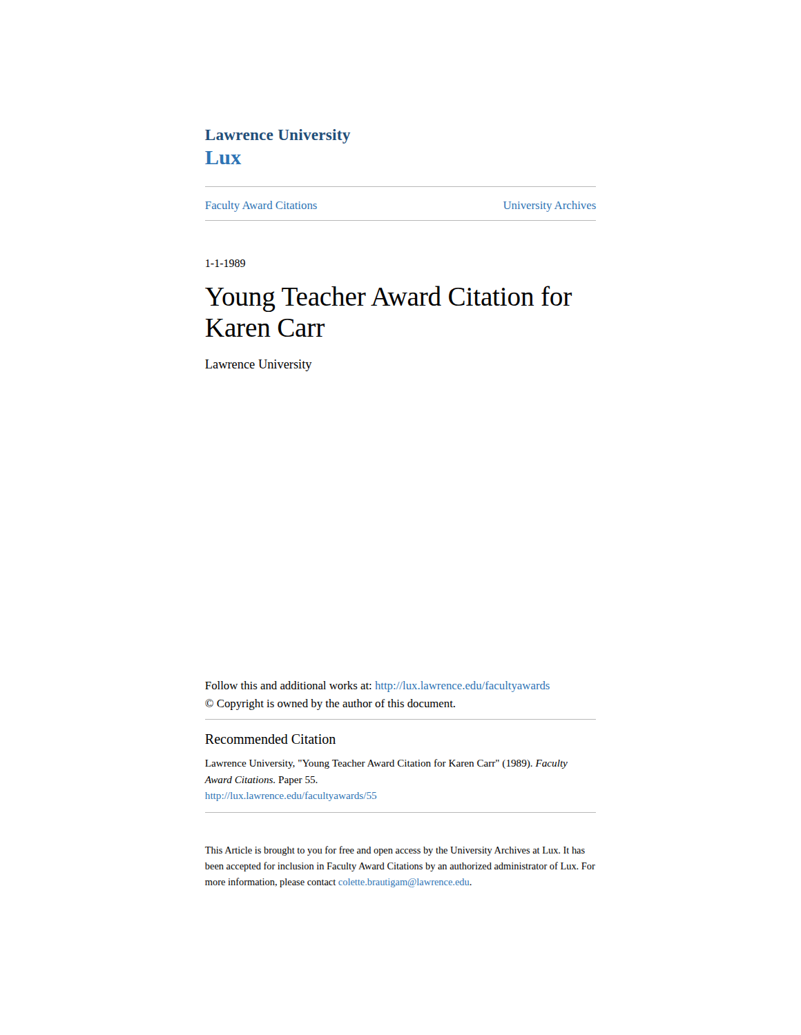Lawrence University
Lux
Faculty Award Citations University Archives
1-1-1989
Young Teacher Award Citation for Karen Carr
Lawrence University
Follow this and additional works at: http://lux.lawrence.edu/facultyawards
© Copyright is owned by the author of this document.
Recommended Citation
Lawrence University, "Young Teacher Award Citation for Karen Carr" (1989). Faculty Award Citations. Paper 55.
http://lux.lawrence.edu/facultyawards/55
This Article is brought to you for free and open access by the University Archives at Lux. It has been accepted for inclusion in Faculty Award Citations by an authorized administrator of Lux. For more information, please contact colette.brautigam@lawrence.edu.